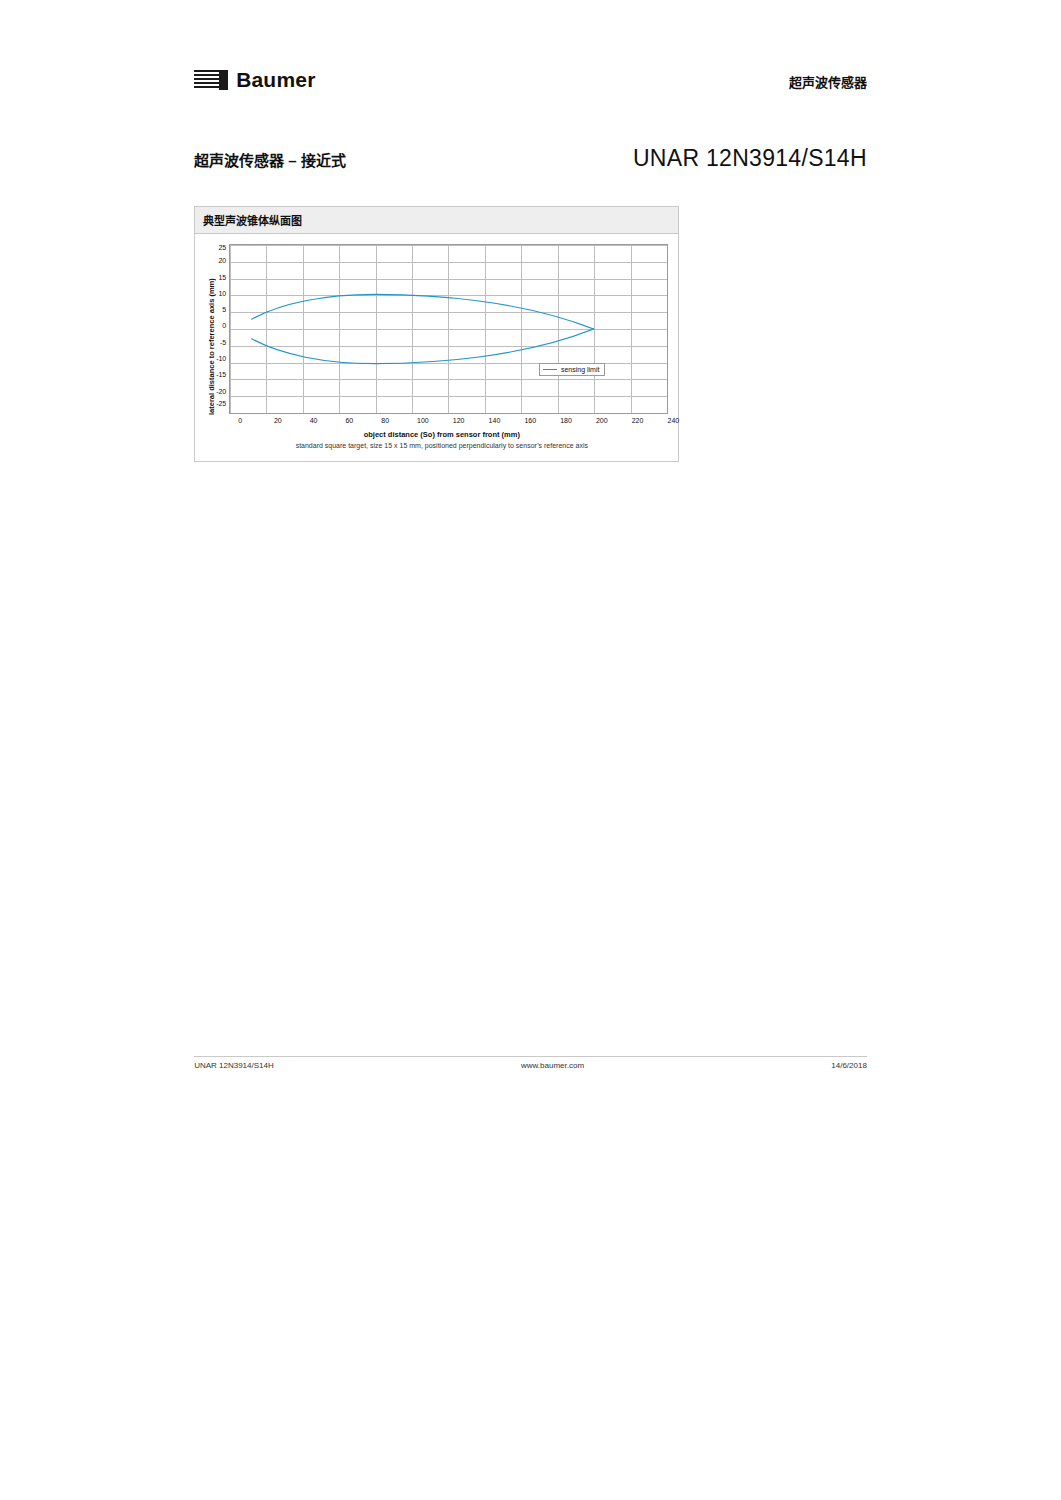Baumer
超声波传感器
超声波传感器 – 接近式
UNAR 12N3914/S14H
典型声波锥体纵面图
lateral distance to reference axis (mm)
25 20 15 10 5 0 -5 -10 -15 -20 -25
sensing limit
0 20 40 60 80 100 120 140 160 180 200 220 240
object distance (So) from sensor front (mm)
standard square target, size 15 x 15 mm, positioned perpendicularly to sensor’s reference axis
UNAR 12N3914/S14H
www.baumer.com
14/6/2018